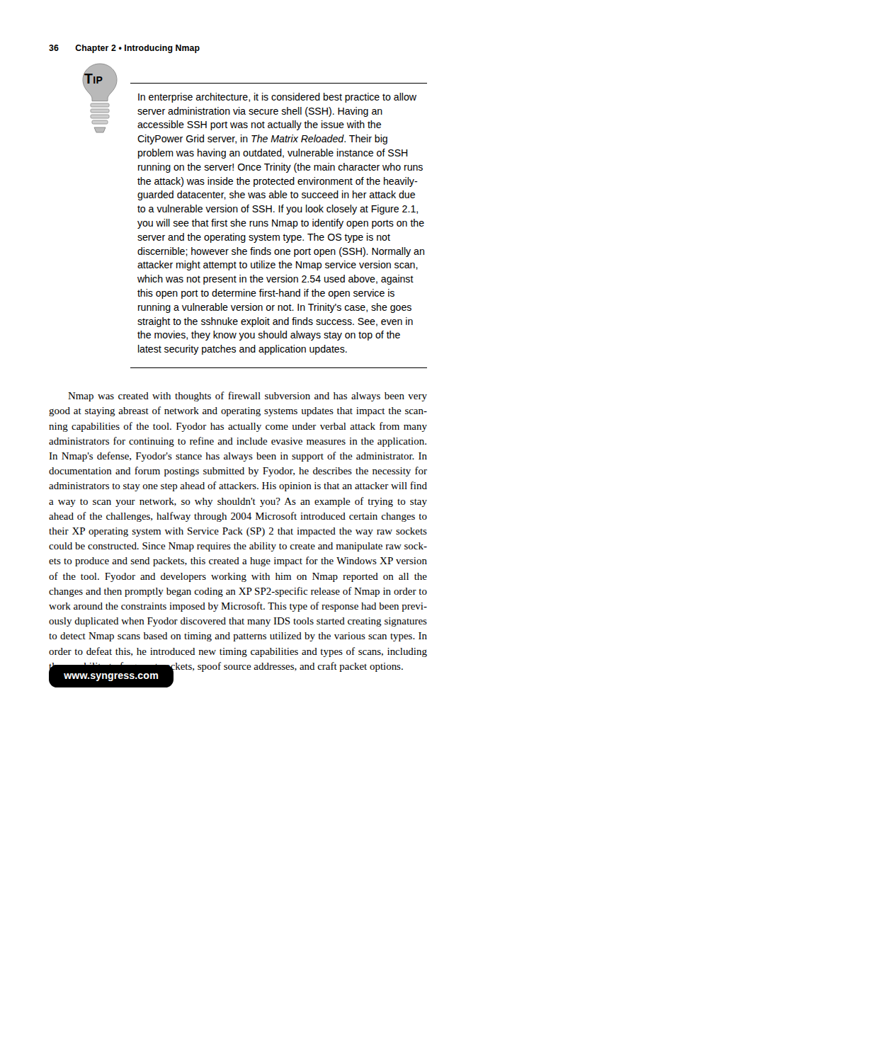36 Chapter 2 • Introducing Nmap
TIP
In enterprise architecture, it is considered best practice to allow server administration via secure shell (SSH). Having an accessible SSH port was not actually the issue with the CityPower Grid server, in The Matrix Reloaded. Their big problem was having an outdated, vulnerable instance of SSH running on the server! Once Trinity (the main character who runs the attack) was inside the protected environment of the heavily-guarded datacenter, she was able to succeed in her attack due to a vulnerable version of SSH. If you look closely at Figure 2.1, you will see that first she runs Nmap to identify open ports on the server and the operating system type. The OS type is not discernible; however she finds one port open (SSH). Normally an attacker might attempt to utilize the Nmap service version scan, which was not present in the version 2.54 used above, against this open port to determine first-hand if the open service is running a vulnerable version or not. In Trinity's case, she goes straight to the sshnuke exploit and finds success. See, even in the movies, they know you should always stay on top of the latest security patches and application updates.
Nmap was created with thoughts of firewall subversion and has always been very good at staying abreast of network and operating systems updates that impact the scanning capabilities of the tool. Fyodor has actually come under verbal attack from many administrators for continuing to refine and include evasive measures in the application. In Nmap's defense, Fyodor's stance has always been in support of the administrator. In documentation and forum postings submitted by Fyodor, he describes the necessity for administrators to stay one step ahead of attackers. His opinion is that an attacker will find a way to scan your network, so why shouldn't you? As an example of trying to stay ahead of the challenges, halfway through 2004 Microsoft introduced certain changes to their XP operating system with Service Pack (SP) 2 that impacted the way raw sockets could be constructed. Since Nmap requires the ability to create and manipulate raw sockets to produce and send packets, this created a huge impact for the Windows XP version of the tool. Fyodor and developers working with him on Nmap reported on all the changes and then promptly began coding an XP SP2-specific release of Nmap in order to work around the constraints imposed by Microsoft. This type of response had been previously duplicated when Fyodor discovered that many IDS tools started creating signatures to detect Nmap scans based on timing and patterns utilized by the various scan types. In order to defeat this, he introduced new timing capabilities and types of scans, including the capability to fragment packets, spoof source addresses, and craft packet options.
www.syngress.com